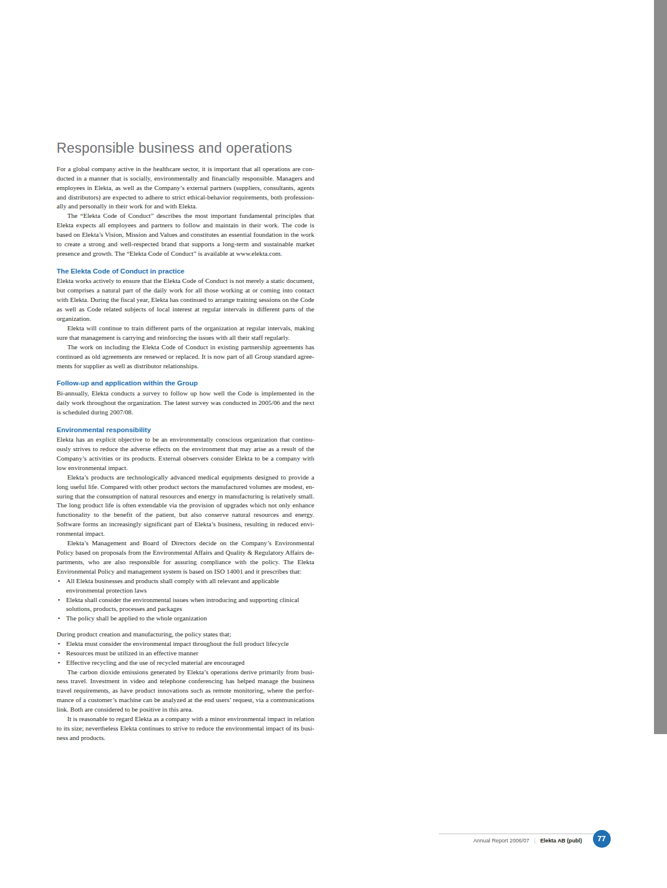Responsible business and operations
For a global company active in the healthcare sector, it is important that all operations are conducted in a manner that is socially, environmentally and financially responsible. Managers and employees in Elekta, as well as the Company’s external partners (suppliers, consultants, agents and distributors) are expected to adhere to strict ethical-behavior requirements, both professionally and personally in their work for and with Elekta.
The “Elekta Code of Conduct” describes the most important fundamental principles that Elekta expects all employees and partners to follow and maintain in their work. The code is based on Elekta’s Vision, Mission and Values and constitutes an essential foundation in the work to create a strong and well-respected brand that supports a long-term and sustainable market presence and growth. The “Elekta Code of Conduct” is available at www.elekta.com.
The Elekta Code of Conduct in practice
Elekta works actively to ensure that the Elekta Code of Conduct is not merely a static document, but comprises a natural part of the daily work for all those working at or coming into contact with Elekta. During the fiscal year, Elekta has continued to arrange training sessions on the Code as well as Code related subjects of local interest at regular intervals in different parts of the organization.
Elekta will continue to train different parts of the organization at regular intervals, making sure that management is carrying and reinforcing the issues with all their staff regularly.
The work on including the Elekta Code of Conduct in existing partnership agreements has continued as old agreements are renewed or replaced. It is now part of all Group standard agreements for supplier as well as distributor relationships.
Follow-up and application within the Group
Bi-annually, Elekta conducts a survey to follow up how well the Code is implemented in the daily work throughout the organization. The latest survey was conducted in 2005/06 and the next is scheduled during 2007/08.
Environmental responsibility
Elekta has an explicit objective to be an environmentally conscious organization that continuously strives to reduce the adverse effects on the environment that may arise as a result of the Company’s activities or its products. External observers consider Elekta to be a company with low environmental impact.
Elekta’s products are technologically advanced medical equipments designed to provide a long useful life. Compared with other product sectors the manufactured volumes are modest, ensuring that the consumption of natural resources and energy in manufacturing is relatively small. The long product life is often extendable via the provision of upgrades which not only enhance functionality to the benefit of the patient, but also conserve natural resources and energy. Software forms an increasingly significant part of Elekta’s business, resulting in reduced environmental impact.
Elekta’s Management and Board of Directors decide on the Company’s Environmental Policy based on proposals from the Environmental Affairs and Quality & Regulatory Affairs departments, who are also responsible for assuring compliance with the policy. The Elekta Environmental Policy and management system is based on ISO 14001 and it prescribes that:
All Elekta businesses and products shall comply with all relevant and applicable environmental protection laws
Elekta shall consider the environmental issues when introducing and supporting clinical solutions, products, processes and packages
The policy shall be applied to the whole organization
During product creation and manufacturing, the policy states that;
Elekta must consider the environmental impact throughout the full product lifecycle
Resources must be utilized in an effective manner
Effective recycling and the use of recycled material are encouraged
The carbon dioxide emissions generated by Elekta’s operations derive primarily from business travel. Investment in video and telephone conferencing has helped manage the business travel requirements, as have product innovations such as remote monitoring, where the performance of a customer’s machine can be analyzed at the end users’ request, via a communications link. Both are considered to be positive in this area.
It is reasonable to regard Elekta as a company with a minor environmental impact in relation to its size; nevertheless Elekta continues to strive to reduce the environmental impact of its business and products.
Annual Report 2006/07|Elekta AB (publ)
77